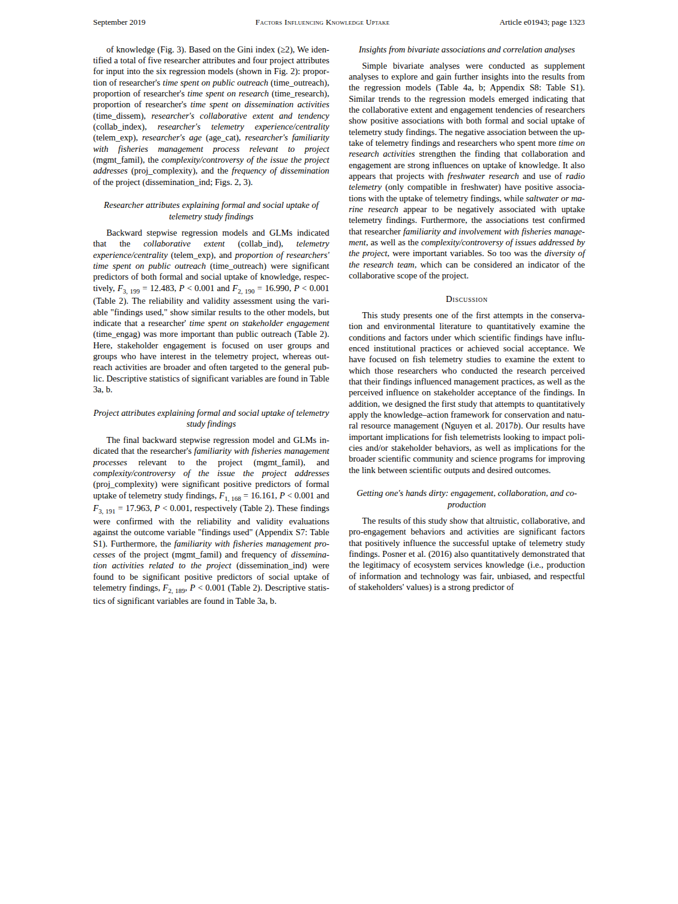September 2019
Factors Influencing Knowledge Uptake
Article e01943; page 1323
of knowledge (Fig. 3). Based on the Gini index (≥2), We identified a total of five researcher attributes and four project attributes for input into the six regression models (shown in Fig. 2): proportion of researcher's time spent on public outreach (time_outreach), proportion of researcher's time spent on research (time_research), proportion of researcher's time spent on dissemination activities (time_dissem), researcher's collaborative extent and tendency (collab_index), researcher's telemetry experience/centrality (telem_exp), researcher's age (age_cat), researcher's familiarity with fisheries management process relevant to project (mgmt_famil), the complexity/controversy of the issue the project addresses (proj_complexity), and the frequency of dissemination of the project (dissemination_ind; Figs. 2, 3).
Researcher attributes explaining formal and social uptake of telemetry study findings
Backward stepwise regression models and GLMs indicated that the collaborative extent (collab_ind), telemetry experience/centrality (telem_exp), and proportion of researchers' time spent on public outreach (time_outreach) were significant predictors of both formal and social uptake of knowledge, respectively, F3, 199 = 12.483, P < 0.001 and F2, 190 = 16.990, P < 0.001 (Table 2). The reliability and validity assessment using the variable "findings used," show similar results to the other models, but indicate that a researcher' time spent on stakeholder engagement (time_engag) was more important than public outreach (Table 2). Here, stakeholder engagement is focused on user groups and groups who have interest in the telemetry project, whereas outreach activities are broader and often targeted to the general public. Descriptive statistics of significant variables are found in Table 3a, b.
Project attributes explaining formal and social uptake of telemetry study findings
The final backward stepwise regression model and GLMs indicated that the researcher's familiarity with fisheries management processes relevant to the project (mgmt_famil), and complexity/controversy of the issue the project addresses (proj_complexity) were significant positive predictors of formal uptake of telemetry study findings, F1, 168 = 16.161, P < 0.001 and F3, 191 = 17.963, P < 0.001, respectively (Table 2). These findings were confirmed with the reliability and validity evaluations against the outcome variable "findings used" (Appendix S7: Table S1). Furthermore, the familiarity with fisheries management processes of the project (mgmt_famil) and frequency of dissemination activities related to the project (dissemination_ind) were found to be significant positive predictors of social uptake of telemetry findings, F2, 189, P < 0.001 (Table 2). Descriptive statistics of significant variables are found in Table 3a, b.
Insights from bivariate associations and correlation analyses
Simple bivariate analyses were conducted as supplement analyses to explore and gain further insights into the results from the regression models (Table 4a, b; Appendix S8: Table S1). Similar trends to the regression models emerged indicating that the collaborative extent and engagement tendencies of researchers show positive associations with both formal and social uptake of telemetry study findings. The negative association between the uptake of telemetry findings and researchers who spent more time on research activities strengthen the finding that collaboration and engagement are strong influences on uptake of knowledge. It also appears that projects with freshwater research and use of radio telemetry (only compatible in freshwater) have positive associations with the uptake of telemetry findings, while saltwater or marine research appear to be negatively associated with uptake telemetry findings. Furthermore, the associations test confirmed that researcher familiarity and involvement with fisheries management, as well as the complexity/controversy of issues addressed by the project, were important variables. So too was the diversity of the research team, which can be considered an indicator of the collaborative scope of the project.
Discussion
This study presents one of the first attempts in the conservation and environmental literature to quantitatively examine the conditions and factors under which scientific findings have influenced institutional practices or achieved social acceptance. We have focused on fish telemetry studies to examine the extent to which those researchers who conducted the research perceived that their findings influenced management practices, as well as the perceived influence on stakeholder acceptance of the findings. In addition, we designed the first study that attempts to quantitatively apply the knowledge–action framework for conservation and natural resource management (Nguyen et al. 2017b). Our results have important implications for fish telemetrists looking to impact policies and/or stakeholder behaviors, as well as implications for the broader scientific community and science programs for improving the link between scientific outputs and desired outcomes.
Getting one's hands dirty: engagement, collaboration, and co-production
The results of this study show that altruistic, collaborative, and pro-engagement behaviors and activities are significant factors that positively influence the successful uptake of telemetry study findings. Posner et al. (2016) also quantitatively demonstrated that the legitimacy of ecosystem services knowledge (i.e., production of information and technology was fair, unbiased, and respectful of stakeholders' values) is a strong predictor of